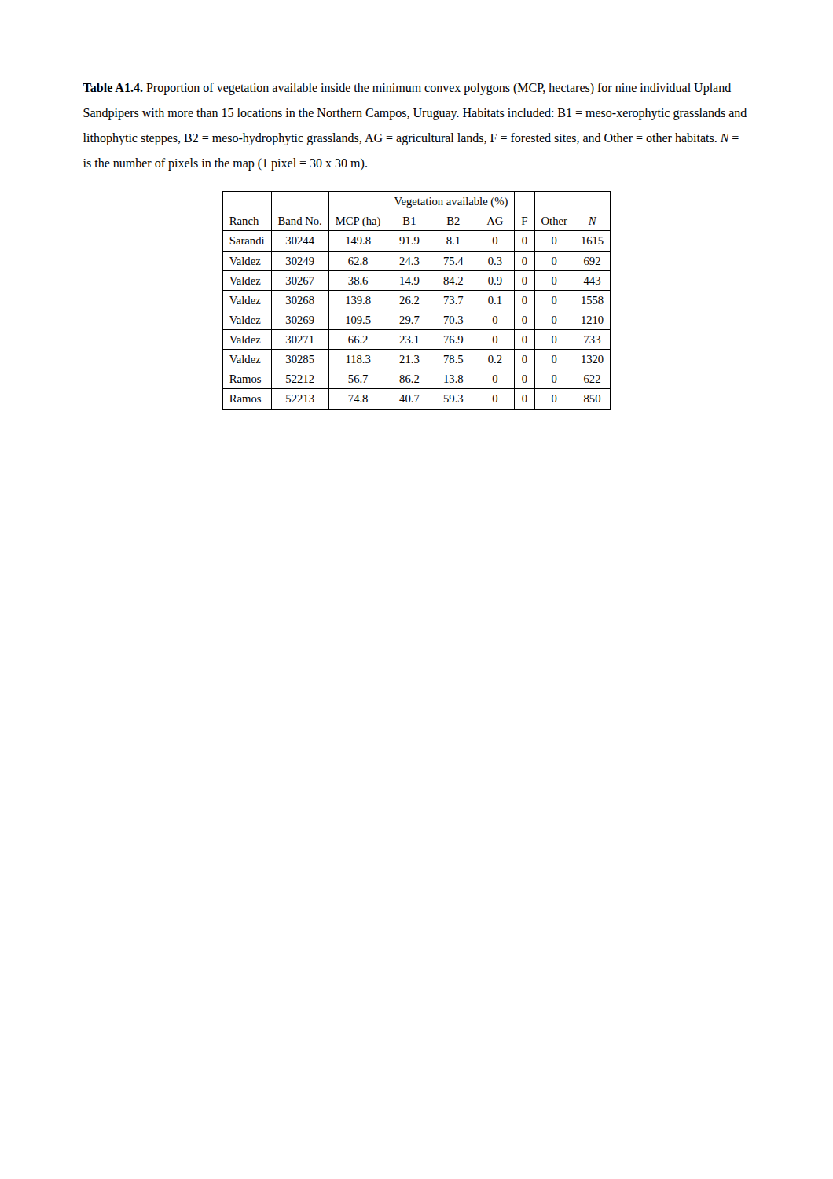Table A1.4. Proportion of vegetation available inside the minimum convex polygons (MCP, hectares) for nine individual Upland Sandpipers with more than 15 locations in the Northern Campos, Uruguay. Habitats included: B1 = meso-xerophytic grasslands and lithophytic steppes, B2 = meso-hydrophytic grasslands, AG = agricultural lands, F = forested sites, and Other = other habitats. N = is the number of pixels in the map (1 pixel = 30 x 30 m).
| | | | Vegetation available (%) | | | |
| Ranch | Band No. | MCP (ha) | B1 | B2 | AG | F | Other | N |
| Sarandí | 30244 | 149.8 | 91.9 | 8.1 | 0 | 0 | 0 | 1615 |
| Valdez | 30249 | 62.8 | 24.3 | 75.4 | 0.3 | 0 | 0 | 692 |
| Valdez | 30267 | 38.6 | 14.9 | 84.2 | 0.9 | 0 | 0 | 443 |
| Valdez | 30268 | 139.8 | 26.2 | 73.7 | 0.1 | 0 | 0 | 1558 |
| Valdez | 30269 | 109.5 | 29.7 | 70.3 | 0 | 0 | 0 | 1210 |
| Valdez | 30271 | 66.2 | 23.1 | 76.9 | 0 | 0 | 0 | 733 |
| Valdez | 30285 | 118.3 | 21.3 | 78.5 | 0.2 | 0 | 0 | 1320 |
| Ramos | 52212 | 56.7 | 86.2 | 13.8 | 0 | 0 | 0 | 622 |
| Ramos | 52213 | 74.8 | 40.7 | 59.3 | 0 | 0 | 0 | 850 |